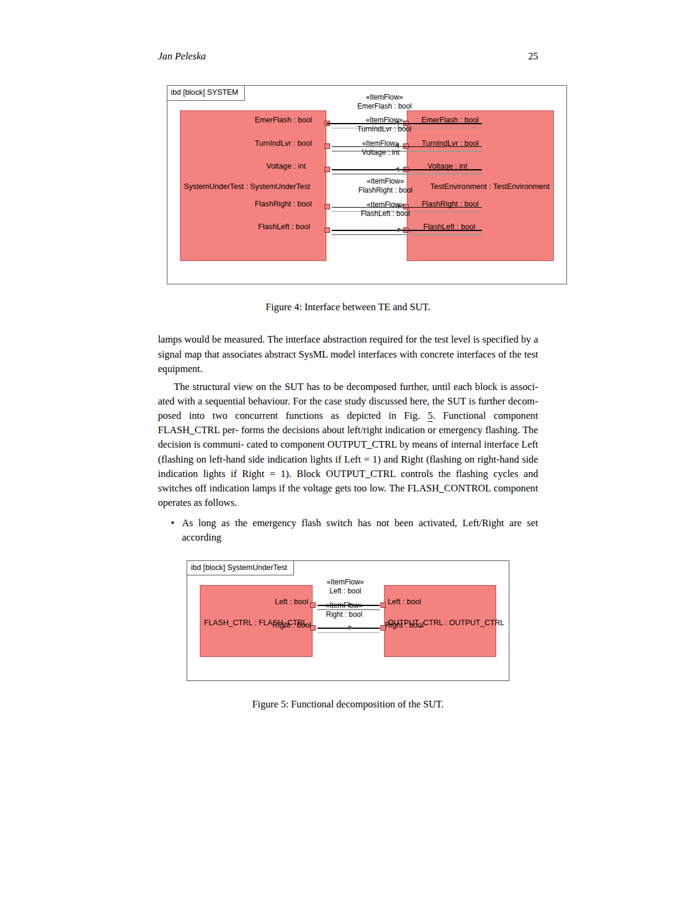Jan Peleska 25
ibd [block] SYSTEM
SystemUnderTest : SystemUnderTest
TestEnvironment : TestEnvironment
EmerFlash : bool
EmerFlash : bool
«ItemFlow»
EmerFlash : bool
TurnIndLvr : bool
TurnIndLvr : bool
«ItemFlow»
TurnIndLvr : bool
Voltage : int
Voltage : int
«ItemFlow»
Voltage : int
FlashRight : bool
FlashRight : bool
«ItemFlow»
FlashRight : bool
FlashLeft : bool
FlashLeft : bool
«ItemFlow»
FlashLeft : bool
Figure 4: Interface between TE and SUT.
lamps would be measured. The interface abstraction required for the test level is specified by a signal map that associates abstract SysML model interfaces with concrete interfaces of the test equipment.
The structural view on the SUT has to be decomposed further, until each block is associated with a sequential behaviour. For the case study discussed here, the SUT is further decomposed into two concurrent functions as depicted in Fig. 5. Functional component FLASH_CTRL per- forms the decisions about left/right indication or emergency flashing. The decision is communi- cated to component OUTPUT_CTRL by means of internal interface Left (flashing on left-hand side indication lights if Left = 1) and Right (flashing on right-hand side indication lights if Right = 1). Block OUTPUT_CTRL controls the flashing cycles and switches off indication lamps if the voltage gets too low. The FLASH_CONTROL component operates as follows.
As long as the emergency flash switch has not been activated, Left/Right are set according
ibd [block] SystemUnderTest
FLASH_CTRL : FLASH_CTRL
OUTPUT_CTRL : OUTPUT_CTRL
Left : bool
Left : bool
«ItemFlow»
Left : bool
Right : bool
Right : bool
«ItemFlow»
Right : bool
Figure 5: Functional decomposition of the SUT.